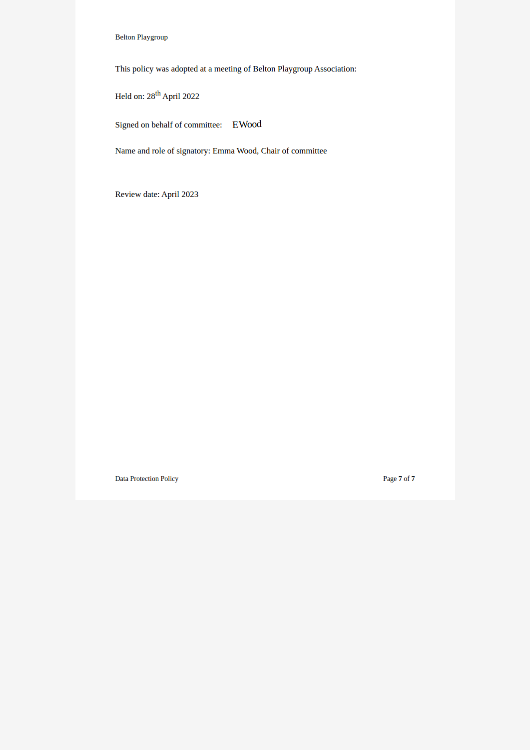Belton Playgroup
This policy was adopted at a meeting of Belton Playgroup Association:
Held on: 28th April 2022
Signed on behalf of committee: E Wood
Name and role of signatory: Emma Wood, Chair of committee
Review date: April 2023
Data Protection Policy Page 7 of 7